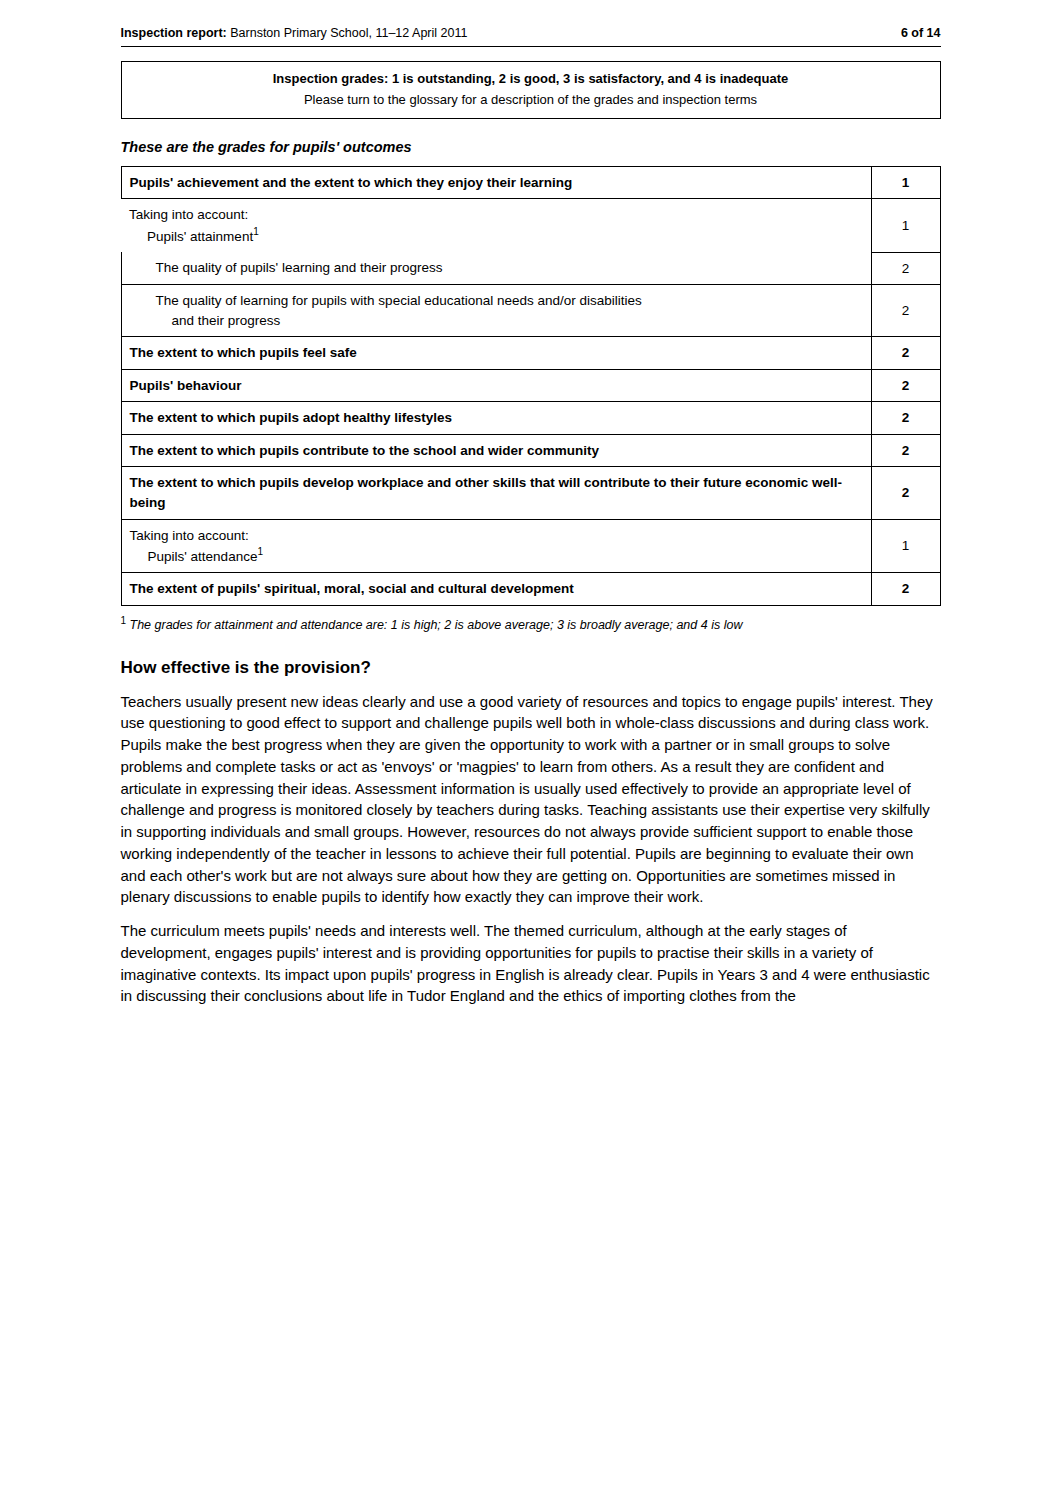Inspection report: Barnston Primary School, 11–12 April 2011
6 of 14
Inspection grades: 1 is outstanding, 2 is good, 3 is satisfactory, and 4 is inadequate
Please turn to the glossary for a description of the grades and inspection terms
These are the grades for pupils' outcomes
| Pupils' achievement and the extent to which they enjoy their learning | 1 |
| Taking into account: Pupils' attainment 1 | 1 |
| The quality of pupils' learning and their progress | 2 |
| The quality of learning for pupils with special educational needs and/or disabilities and their progress | 2 |
| The extent to which pupils feel safe | 2 |
| Pupils' behaviour | 2 |
| The extent to which pupils adopt healthy lifestyles | 2 |
| The extent to which pupils contribute to the school and wider community | 2 |
| The extent to which pupils develop workplace and other skills that will contribute to their future economic well-being | 2 |
| Taking into account: Pupils' attendance 1 | 1 |
| The extent of pupils' spiritual, moral, social and cultural development | 2 |
1 The grades for attainment and attendance are: 1 is high; 2 is above average; 3 is broadly average; and 4 is low
How effective is the provision?
Teachers usually present new ideas clearly and use a good variety of resources and topics to engage pupils' interest. They use questioning to good effect to support and challenge pupils well both in whole-class discussions and during class work. Pupils make the best progress when they are given the opportunity to work with a partner or in small groups to solve problems and complete tasks or act as 'envoys' or 'magpies' to learn from others. As a result they are confident and articulate in expressing their ideas. Assessment information is usually used effectively to provide an appropriate level of challenge and progress is monitored closely by teachers during tasks. Teaching assistants use their expertise very skilfully in supporting individuals and small groups. However, resources do not always provide sufficient support to enable those working independently of the teacher in lessons to achieve their full potential. Pupils are beginning to evaluate their own and each other's work but are not always sure about how they are getting on. Opportunities are sometimes missed in plenary discussions to enable pupils to identify how exactly they can improve their work.
The curriculum meets pupils' needs and interests well. The themed curriculum, although at the early stages of development, engages pupils' interest and is providing opportunities for pupils to practise their skills in a variety of imaginative contexts. Its impact upon pupils' progress in English is already clear. Pupils in Years 3 and 4 were enthusiastic in discussing their conclusions about life in Tudor England and the ethics of importing clothes from the